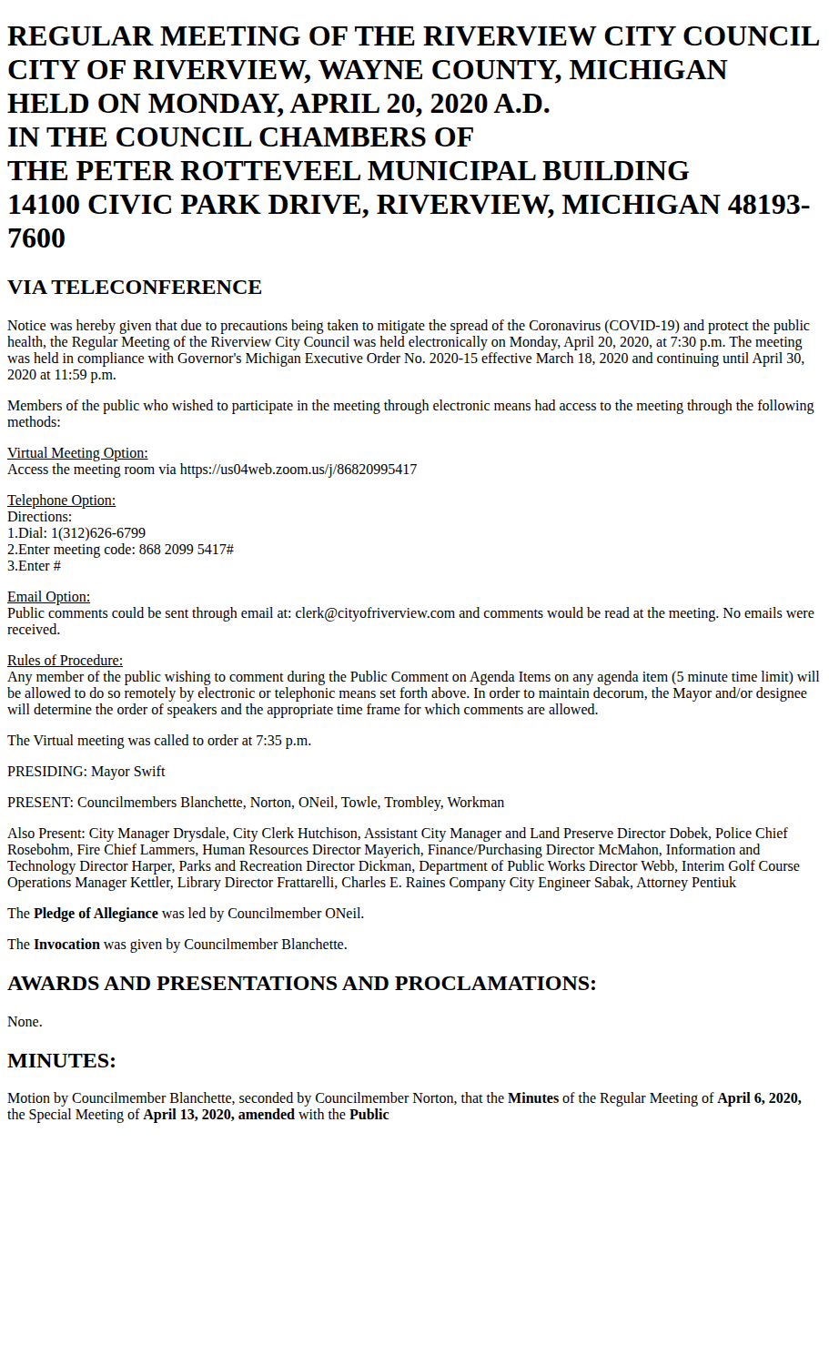REGULAR MEETING OF THE RIVERVIEW CITY COUNCIL
CITY OF RIVERVIEW, WAYNE COUNTY, MICHIGAN
HELD ON MONDAY, APRIL 20, 2020 A.D.
IN THE COUNCIL CHAMBERS OF
THE PETER ROTTEVEEL MUNICIPAL BUILDING
14100 CIVIC PARK DRIVE, RIVERVIEW, MICHIGAN 48193-7600
VIA TELECONFERENCE
Notice was hereby given that due to precautions being taken to mitigate the spread of the Coronavirus (COVID-19) and protect the public health, the Regular Meeting of the Riverview City Council was held electronically on Monday, April 20, 2020, at 7:30 p.m. The meeting was held in compliance with Governor's Michigan Executive Order No. 2020-15 effective March 18, 2020 and continuing until April 30, 2020 at 11:59 p.m.
Members of the public who wished to participate in the meeting through electronic means had access to the meeting through the following methods:
Virtual Meeting Option:
Access the meeting room via https://us04web.zoom.us/j/86820995417
Telephone Option:
Directions:
1.Dial: 1(312)626-6799
2.Enter meeting code: 868 2099 5417#
3.Enter #
Email Option:
Public comments could be sent through email at: clerk@cityofriverview.com and comments would be read at the meeting. No emails were received.
Rules of Procedure:
Any member of the public wishing to comment during the Public Comment on Agenda Items on any agenda item (5 minute time limit) will be allowed to do so remotely by electronic or telephonic means set forth above. In order to maintain decorum, the Mayor and/or designee will determine the order of speakers and the appropriate time frame for which comments are allowed.
The Virtual meeting was called to order at 7:35 p.m.
PRESIDING: Mayor Swift
PRESENT: Councilmembers Blanchette, Norton, ONeil, Towle, Trombley, Workman
Also Present: City Manager Drysdale, City Clerk Hutchison, Assistant City Manager and Land Preserve Director Dobek, Police Chief Rosebohm, Fire Chief Lammers, Human Resources Director Mayerich, Finance/Purchasing Director McMahon, Information and Technology Director Harper, Parks and Recreation Director Dickman, Department of Public Works Director Webb, Interim Golf Course Operations Manager Kettler, Library Director Frattarelli, Charles E. Raines Company City Engineer Sabak, Attorney Pentiuk
The Pledge of Allegiance was led by Councilmember ONeil.
The Invocation was given by Councilmember Blanchette.
AWARDS AND PRESENTATIONS AND PROCLAMATIONS:
None.
MINUTES:
Motion by Councilmember Blanchette, seconded by Councilmember Norton, that the Minutes of the Regular Meeting of April 6, 2020, the Special Meeting of April 13, 2020, amended with the Public